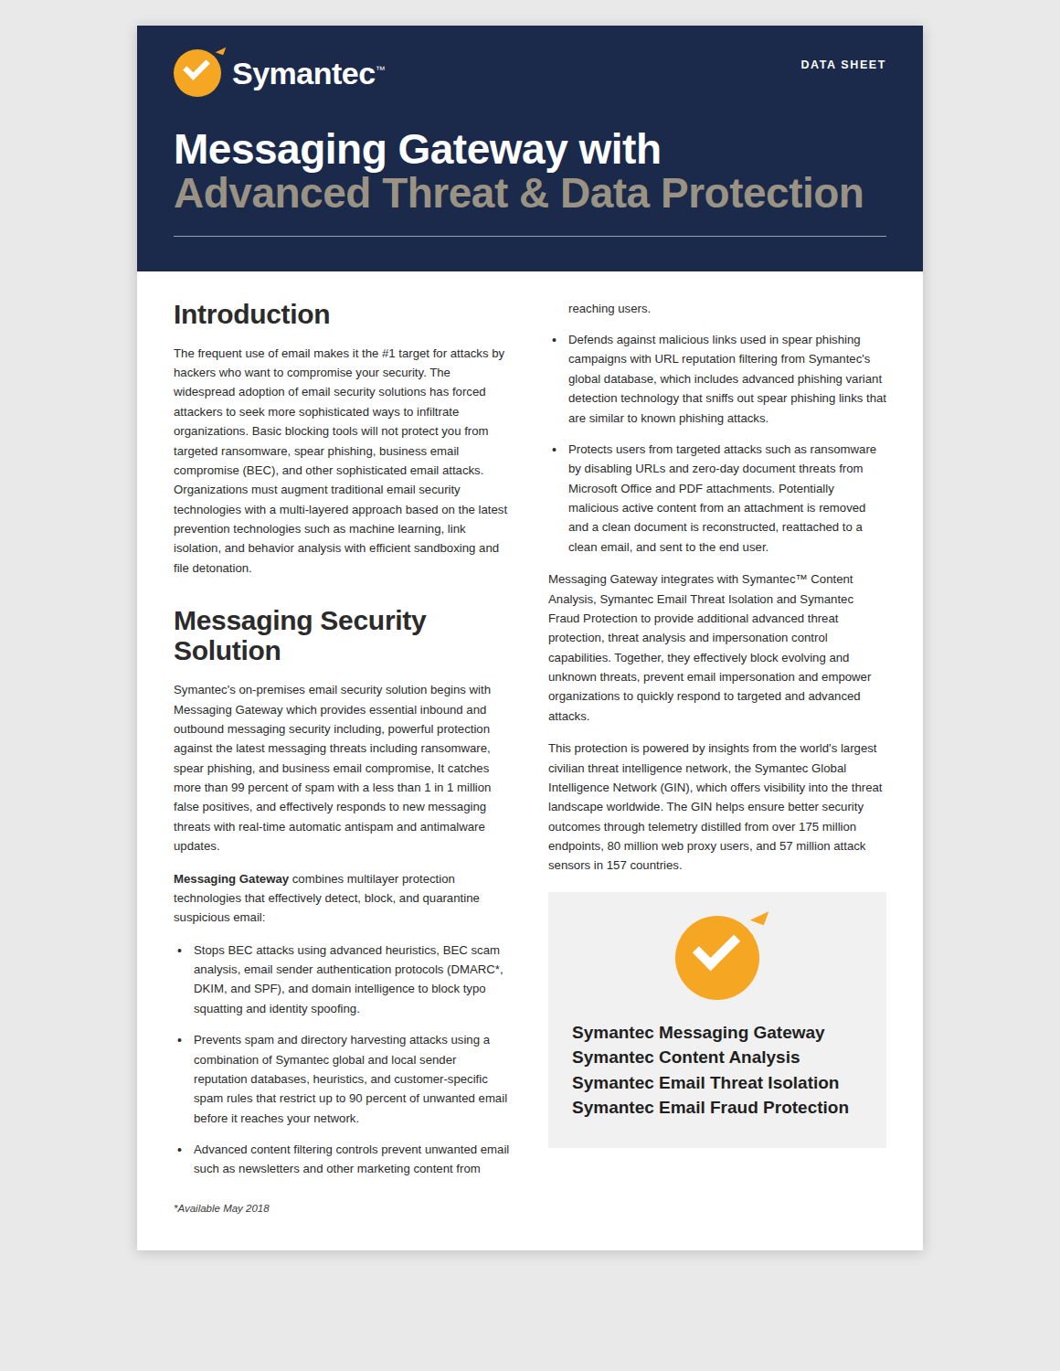Symantec™
DATA SHEET
Messaging Gateway with Advanced Threat & Data Protection
Introduction
The frequent use of email makes it the #1 target for attacks by hackers who want to compromise your security. The widespread adoption of email security solutions has forced attackers to seek more sophisticated ways to infiltrate organizations. Basic blocking tools will not protect you from targeted ransomware, spear phishing, business email compromise (BEC), and other sophisticated email attacks. Organizations must augment traditional email security technologies with a multi-layered approach based on the latest prevention technologies such as machine learning, link isolation, and behavior analysis with efficient sandboxing and file detonation.
Messaging Security Solution
Symantec's on-premises email security solution begins with Messaging Gateway which provides essential inbound and outbound messaging security including, powerful protection against the latest messaging threats including ransomware, spear phishing, and business email compromise, It catches more than 99 percent of spam with a less than 1 in 1 million false positives, and effectively responds to new messaging threats with real-time automatic antispam and antimalware updates.
Messaging Gateway combines multilayer protection technologies that effectively detect, block, and quarantine suspicious email:
Stops BEC attacks using advanced heuristics, BEC scam analysis, email sender authentication protocols (DMARC*, DKIM, and SPF), and domain intelligence to block typo squatting and identity spoofing.
Prevents spam and directory harvesting attacks using a combination of Symantec global and local sender reputation databases, heuristics, and customer-specific spam rules that restrict up to 90 percent of unwanted email before it reaches your network.
Advanced content filtering controls prevent unwanted email such as newsletters and other marketing content from reaching users.
Defends against malicious links used in spear phishing campaigns with URL reputation filtering from Symantec's global database, which includes advanced phishing variant detection technology that sniffs out spear phishing links that are similar to known phishing attacks.
Protects users from targeted attacks such as ransomware by disabling URLs and zero-day document threats from Microsoft Office and PDF attachments. Potentially malicious active content from an attachment is removed and a clean document is reconstructed, reattached to a clean email, and sent to the end user.
Messaging Gateway integrates with Symantec™ Content Analysis, Symantec Email Threat Isolation and Symantec Fraud Protection to provide additional advanced threat protection, threat analysis and impersonation control capabilities. Together, they effectively block evolving and unknown threats, prevent email impersonation and empower organizations to quickly respond to targeted and advanced attacks.
This protection is powered by insights from the world's largest civilian threat intelligence network, the Symantec Global Intelligence Network (GIN), which offers visibility into the threat landscape worldwide. The GIN helps ensure better security outcomes through telemetry distilled from over 175 million endpoints, 80 million web proxy users, and 57 million attack sensors in 157 countries.
Symantec Messaging Gateway
Symantec Content Analysis
Symantec Email Threat Isolation
Symantec Email Fraud Protection
*Available May 2018